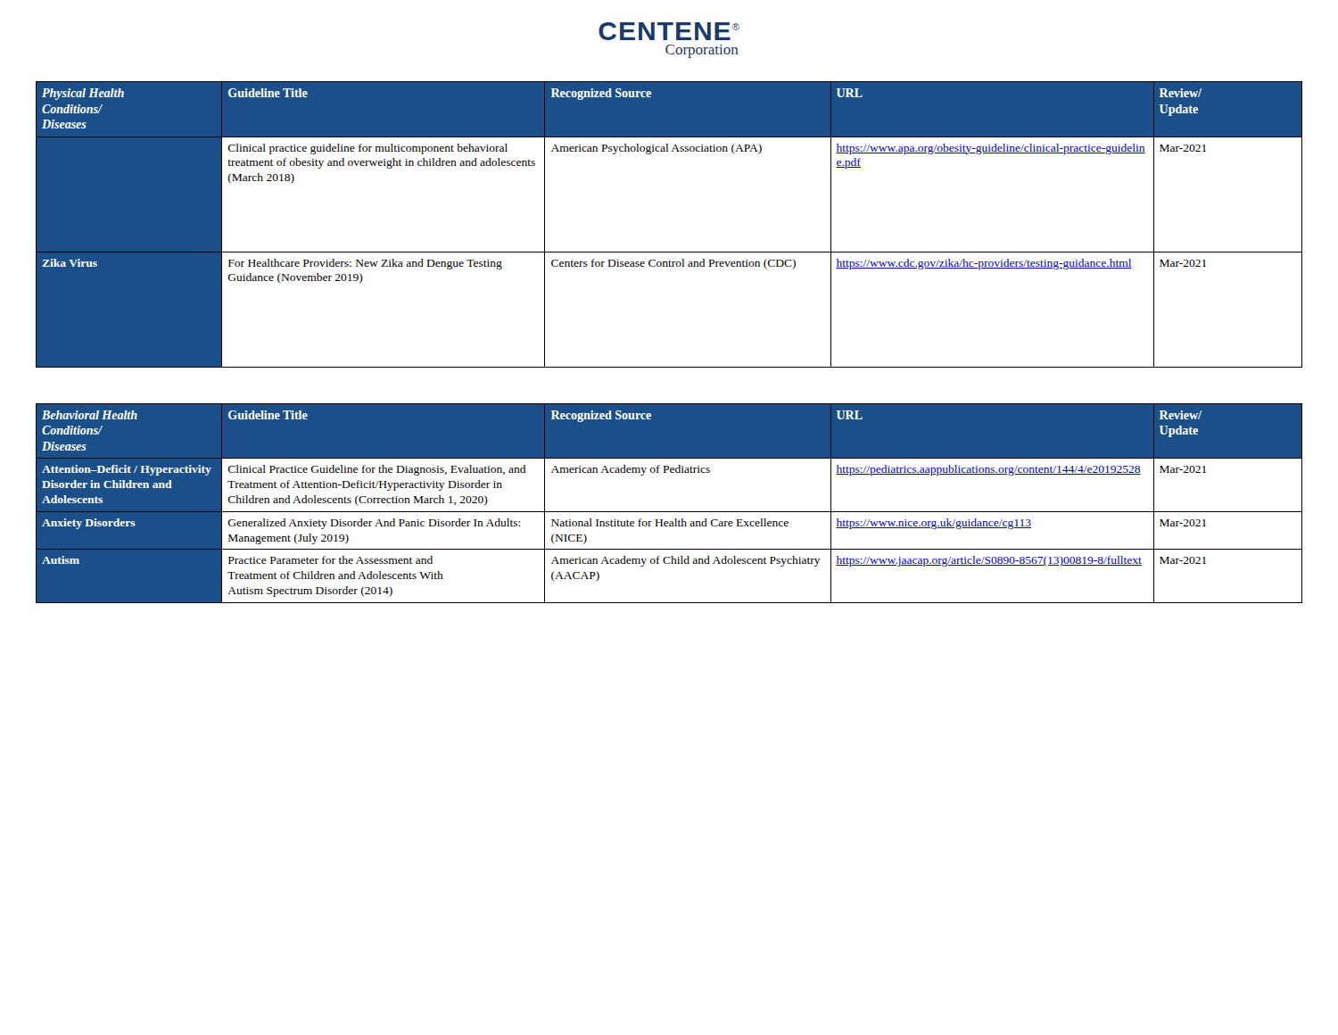CENTENE®
Corporation
| Physical Health Conditions/ Diseases | Guideline Title | Recognized Source | URL | Review/ Update |
| --- | --- | --- | --- | --- |
| | Clinical practice guideline for multicomponent behavioral treatment of obesity and overweight in children and adolescents (March 2018) | American Psychological Association (APA) | https://www.apa.org/obesity-guideline/clinical-practice-guideline.pdf | Mar-2021 |
| Zika Virus | For Healthcare Providers: New Zika and Dengue Testing Guidance (November 2019) | Centers for Disease Control and Prevention (CDC) | https://www.cdc.gov/zika/hc-providers/testing-guidance.html | Mar-2021 |
| Behavioral Health Conditions/ Diseases | Guideline Title | Recognized Source | URL | Review/ Update |
| --- | --- | --- | --- | --- |
| Attention–Deficit / Hyperactivity Disorder in Children and Adolescents | Clinical Practice Guideline for the Diagnosis, Evaluation, and Treatment of Attention-Deficit/Hyperactivity Disorder in Children and Adolescents (Correction March 1, 2020) | American Academy of Pediatrics | https://pediatrics.aappublications.org/content/144/4/e20192528 | Mar-2021 |
| Anxiety Disorders | Generalized Anxiety Disorder And Panic Disorder In Adults: Management (July 2019) | National Institute for Health and Care Excellence (NICE) | https://www.nice.org.uk/guidance/cg113 | Mar-2021 |
| Autism | Practice Parameter for the Assessment and Treatment of Children and Adolescents With Autism Spectrum Disorder (2014) | American Academy of Child and Adolescent Psychiatry (AACAP) | https://www.jaacap.org/article/S0890-8567(13)00819-8/fulltext | Mar-2021 |